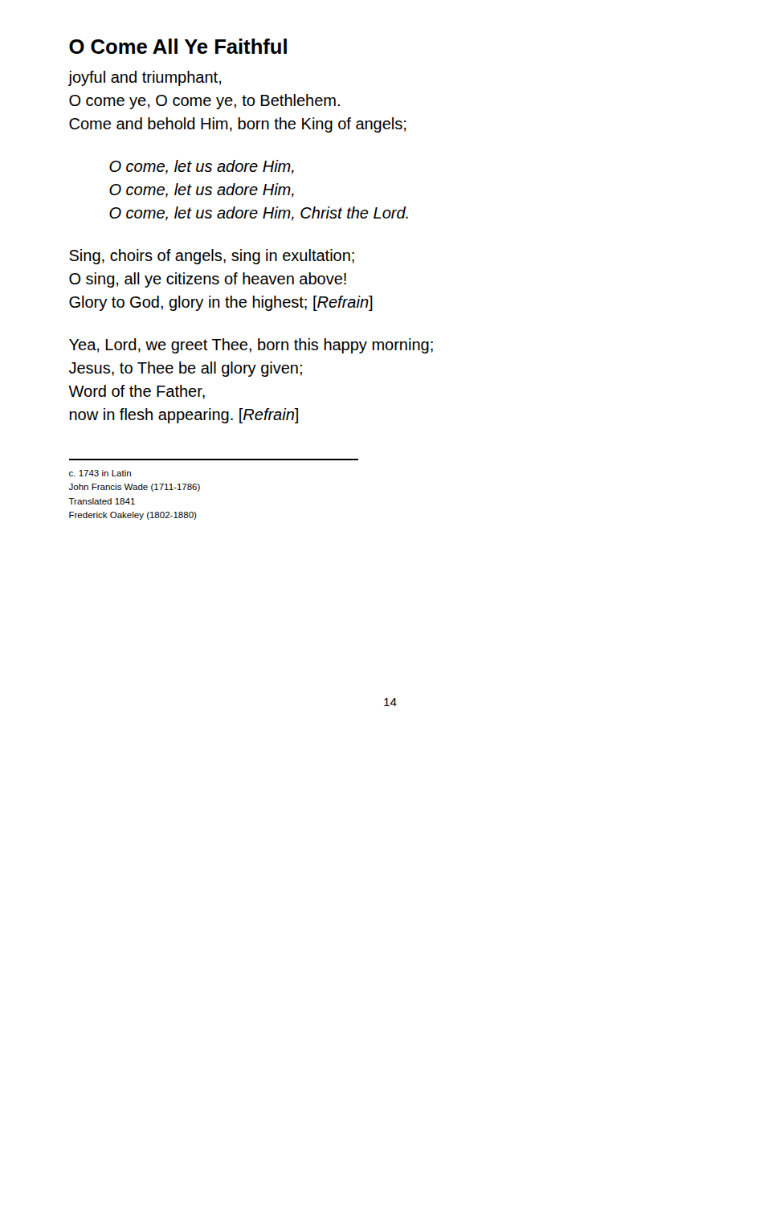O Come All Ye Faithful
joyful and triumphant,
O come ye, O come ye, to Bethlehem.
Come and behold Him, born the King of angels;
O come, let us adore Him,
O come, let us adore Him,
O come, let us adore Him, Christ the Lord.
Sing, choirs of angels, sing in exultation;
O sing, all ye citizens of heaven above!
Glory to God, glory in the highest; [Refrain]
Yea, Lord, we greet Thee, born this happy morning;
Jesus, to Thee be all glory given;
Word of the Father,
now in flesh appearing. [Refrain]
c. 1743 in Latin
John Francis Wade (1711-1786)
Translated 1841
Frederick Oakeley (1802-1880)
14